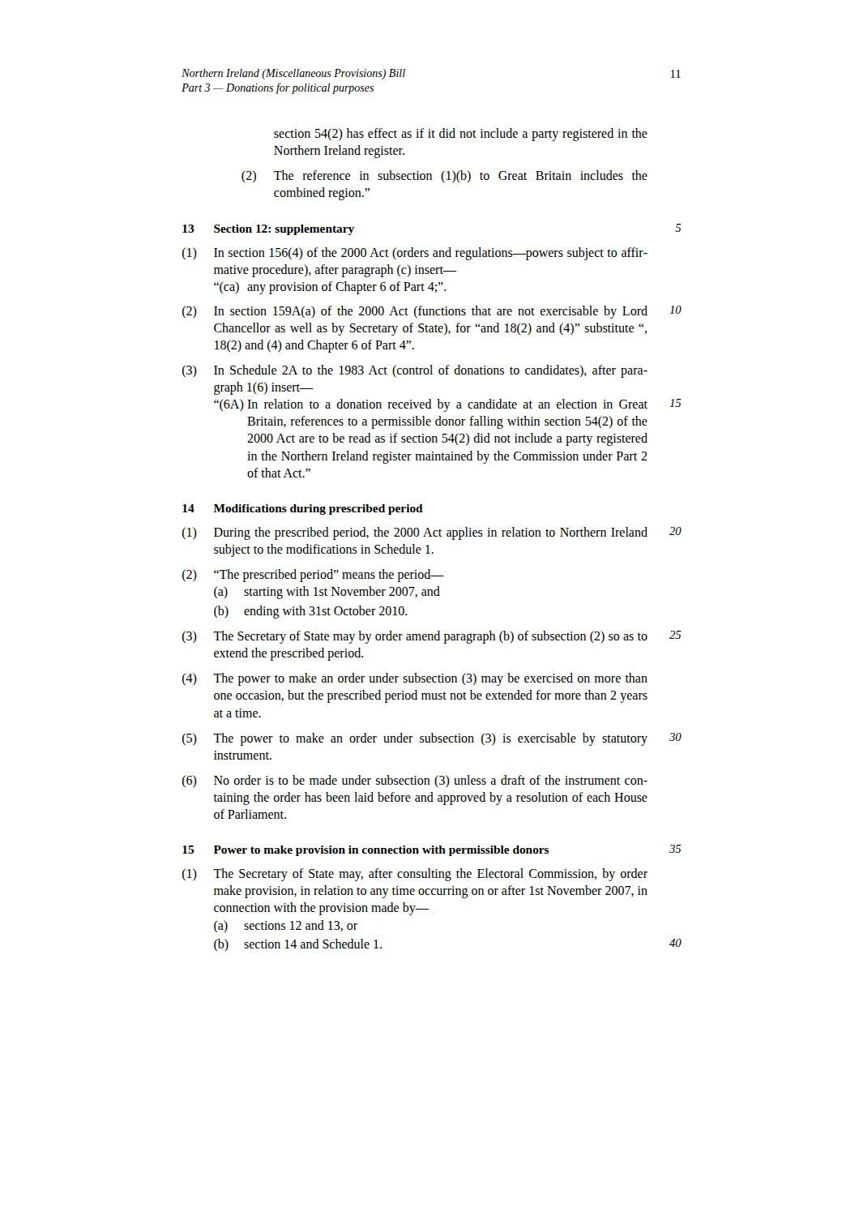Northern Ireland (Miscellaneous Provisions) Bill
Part 3 — Donations for political purposes
11
section 54(2) has effect as if it did not include a party registered in the Northern Ireland register.
(2)
The reference in subsection (1)(b) to Great Britain includes the combined region.”
13
Section 12: supplementary
5
(1)
In section 156(4) of the 2000 Act (orders and regulations—powers subject to affirmative procedure), after paragraph (c) insert—
“(ca)
any provision of Chapter 6 of Part 4;”.
(2)
In section 159A(a) of the 2000 Act (functions that are not exercisable by Lord Chancellor as well as by Secretary of State), for “and 18(2) and (4)” substitute “, 18(2) and (4) and Chapter 6 of Part 4”.
10
(3)
In Schedule 2A to the 1983 Act (control of donations to candidates), after paragraph 1(6) insert—
“(6A)
In relation to a donation received by a candidate at an election in Great Britain, references to a permissible donor falling within section 54(2) of the 2000 Act are to be read as if section 54(2) did not include a party registered in the Northern Ireland register maintained by the Commission under Part 2 of that Act.”
15
14
Modifications during prescribed period
(1)
During the prescribed period, the 2000 Act applies in relation to Northern Ireland subject to the modifications in Schedule 1.
20
(2)
“The prescribed period” means the period—
(a)
starting with 1st November 2007, and
(b)
ending with 31st October 2010.
(3)
The Secretary of State may by order amend paragraph (b) of subsection (2) so as to extend the prescribed period.
25
(4)
The power to make an order under subsection (3) may be exercised on more than one occasion, but the prescribed period must not be extended for more than 2 years at a time.
(5)
The power to make an order under subsection (3) is exercisable by statutory instrument.
30
(6)
No order is to be made under subsection (3) unless a draft of the instrument containing the order has been laid before and approved by a resolution of each House of Parliament.
15
Power to make provision in connection with permissible donors
35
(1)
The Secretary of State may, after consulting the Electoral Commission, by order make provision, in relation to any time occurring on or after 1st November 2007, in connection with the provision made by—
(a)
sections 12 and 13, or
(b)
section 14 and Schedule 1.
40